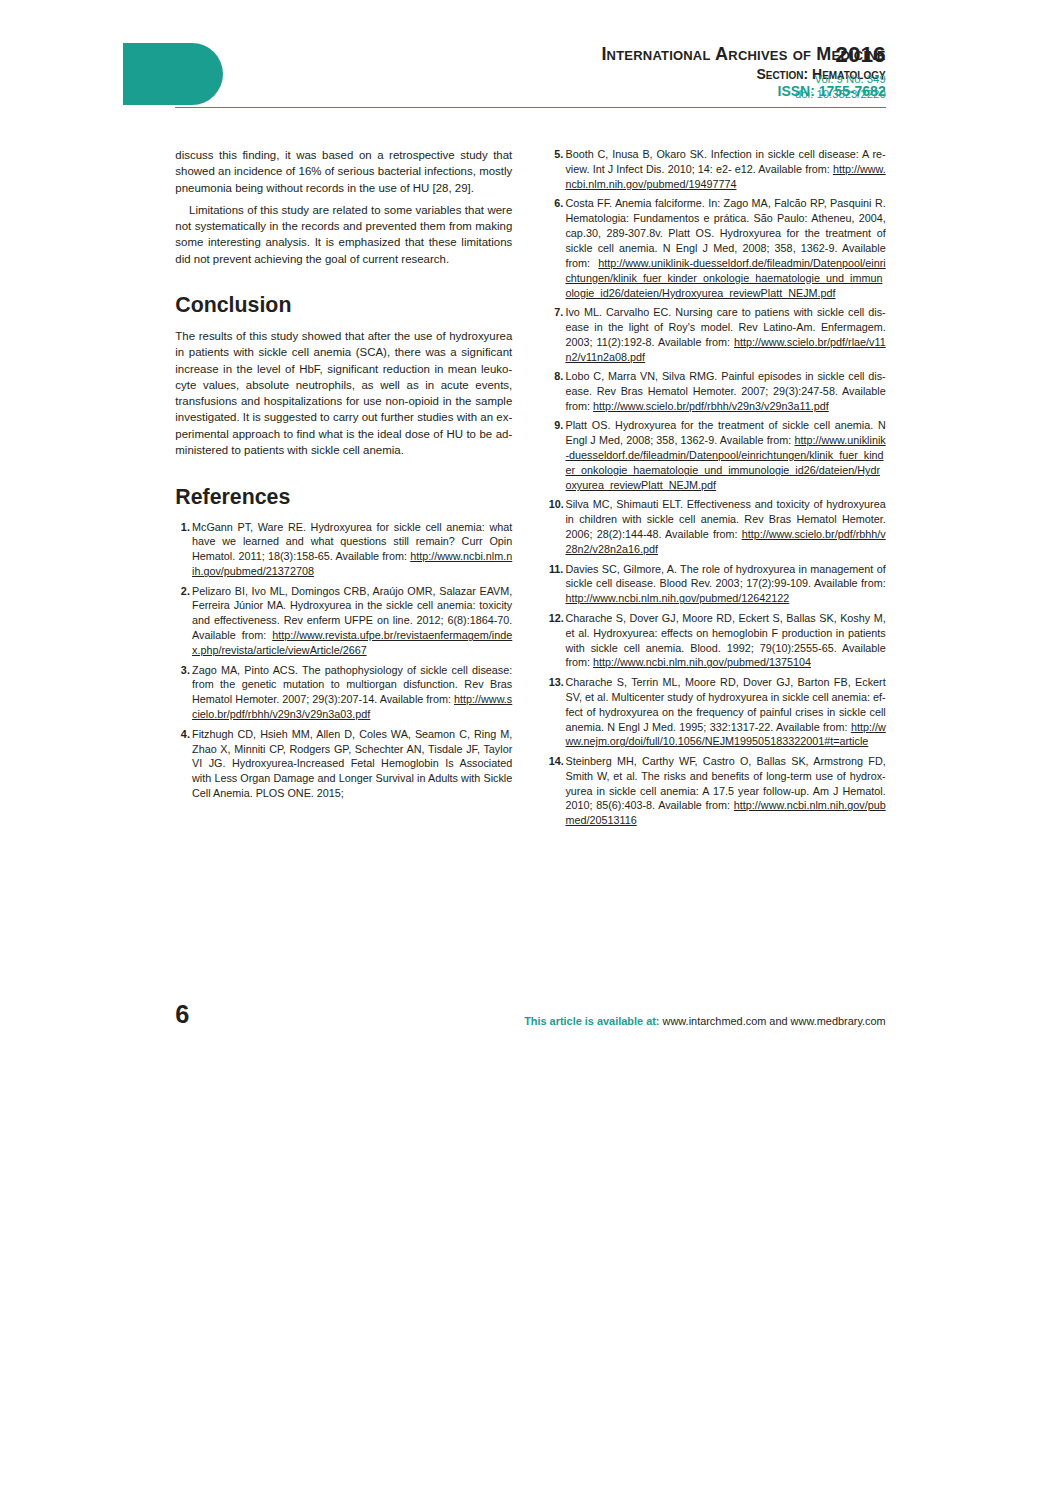International Archives of Medicine
Section: Hematology
ISSN: 1755-7682
2016
Vol. 9 No. 349
doi: 10.3823/2220
discuss this finding, it was based on a retrospective study that showed an incidence of 16% of serious bacterial infections, mostly pneumonia being without records in the use of HU [28, 29].
Limitations of this study are related to some variables that were not systematically in the records and prevented them from making some interesting analysis. It is emphasized that these limitations did not prevent achieving the goal of current research.
Conclusion
The results of this study showed that after the use of hydroxyurea in patients with sickle cell anemia (SCA), there was a significant increase in the level of HbF, significant reduction in mean leukocyte values, absolute neutrophils, as well as in acute events, transfusions and hospitalizations for use non-opioid in the sample investigated. It is suggested to carry out further studies with an experimental approach to find what is the ideal dose of HU to be administered to patients with sickle cell anemia.
References
McGann PT, Ware RE. Hydroxyurea for sickle cell anemia: what have we learned and what questions still remain? Curr Opin Hematol. 2011; 18(3):158-65. Available from: http://www.ncbi.nlm.nih.gov/pubmed/21372708
Pelizaro BI, Ivo ML, Domingos CRB, Araújo OMR, Salazar EAVM, Ferreira Júnior MA. Hydroxyurea in the sickle cell anemia: toxicity and effectiveness. Rev enferm UFPE on line. 2012; 6(8):1864-70. Available from: http://www.revista.ufpe.br/revistaenfermagem/index.php/revista/article/viewArticle/2667
Zago MA, Pinto ACS. The pathophysiology of sickle cell disease: from the genetic mutation to multiorgan disfunction. Rev Bras Hematol Hemoter. 2007; 29(3):207-14. Available from: http://www.scielo.br/pdf/rbhh/v29n3/v29n3a03.pdf
Fitzhugh CD, Hsieh MM, Allen D, Coles WA, Seamon C, Ring M, Zhao X, Minniti CP, Rodgers GP, Schechter AN, Tisdale JF, Taylor VI JG. Hydroxyurea-Increased Fetal Hemoglobin Is Associated with Less Organ Damage and Longer Survival in Adults with Sickle Cell Anemia. PLOS ONE. 2015;
Booth C, Inusa B, Okaro SK. Infection in sickle cell disease: A review. Int J Infect Dis. 2010; 14: e2- e12. Available from: http://www.ncbi.nlm.nih.gov/pubmed/19497774
Costa FF. Anemia falciforme. In: Zago MA, Falcão RP, Pasquini R. Hematologia: Fundamentos e prática. São Paulo: Atheneu, 2004, cap.30, 289-307.8v. Platt OS. Hydroxyurea for the treatment of sickle cell anemia. N Engl J Med, 2008; 358, 1362-9. Available from: http://www.uniklinik-duesseldorf.de/fileadmin/Datenpool/einrichtungen/klinik_fuer_kinder_onkologie_haematologie_und_immunologie_id26/dateien/Hydroxyurea_reviewPlatt_NEJM.pdf
Ivo ML. Carvalho EC. Nursing care to patiens with sickle cell disease in the light of Roy's model. Rev Latino-Am. Enfermagem. 2003; 11(2):192-8. Available from: http://www.scielo.br/pdf/rlae/v11n2/v11n2a08.pdf
Lobo C, Marra VN, Silva RMG. Painful episodes in sickle cell disease. Rev Bras Hematol Hemoter. 2007; 29(3):247-58. Available from: http://www.scielo.br/pdf/rbhh/v29n3/v29n3a11.pdf
Platt OS. Hydroxyurea for the treatment of sickle cell anemia. N Engl J Med, 2008; 358, 1362-9. Available from: http://www.uniklinik-duesseldorf.de/fileadmin/Datenpool/einrichtungen/klinik_fuer_kinder_onkologie_haematologie_und_immunologie_id26/dateien/Hydroxyurea_reviewPlatt_NEJM.pdf
Silva MC, Shimauti ELT. Effectiveness and toxicity of hydroxyurea in children with sickle cell anemia. Rev Bras Hematol Hemoter. 2006; 28(2):144-48. Available from: http://www.scielo.br/pdf/rbhh/v28n2/v28n2a16.pdf
Davies SC, Gilmore, A. The role of hydroxyurea in management of sickle cell disease. Blood Rev. 2003; 17(2):99-109. Available from: http://www.ncbi.nlm.nih.gov/pubmed/12642122
Charache S, Dover GJ, Moore RD, Eckert S, Ballas SK, Koshy M, et al. Hydroxyurea: effects on hemoglobin F production in patients with sickle cell anemia. Blood. 1992; 79(10):2555-65. Available from: http://www.ncbi.nlm.nih.gov/pubmed/1375104
Charache S, Terrin ML, Moore RD, Dover GJ, Barton FB, Eckert SV, et al. Multicenter study of hydroxyurea in sickle cell anemia: effect of hydroxyurea on the frequency of painful crises in sickle cell anemia. N Engl J Med. 1995; 332:1317-22. Available from: http://www.nejm.org/doi/full/10.1056/NEJM199505183322001#t=article
Steinberg MH, Carthy WF, Castro O, Ballas SK, Armstrong FD, Smith W, et al. The risks and benefits of long-term use of hydroxyurea in sickle cell anemia: A 17.5 year follow-up. Am J Hematol. 2010; 85(6):403-8. Available from: http://www.ncbi.nlm.nih.gov/pubmed/20513116
6
This article is available at: www.intarchmed.com and www.medbrary.com